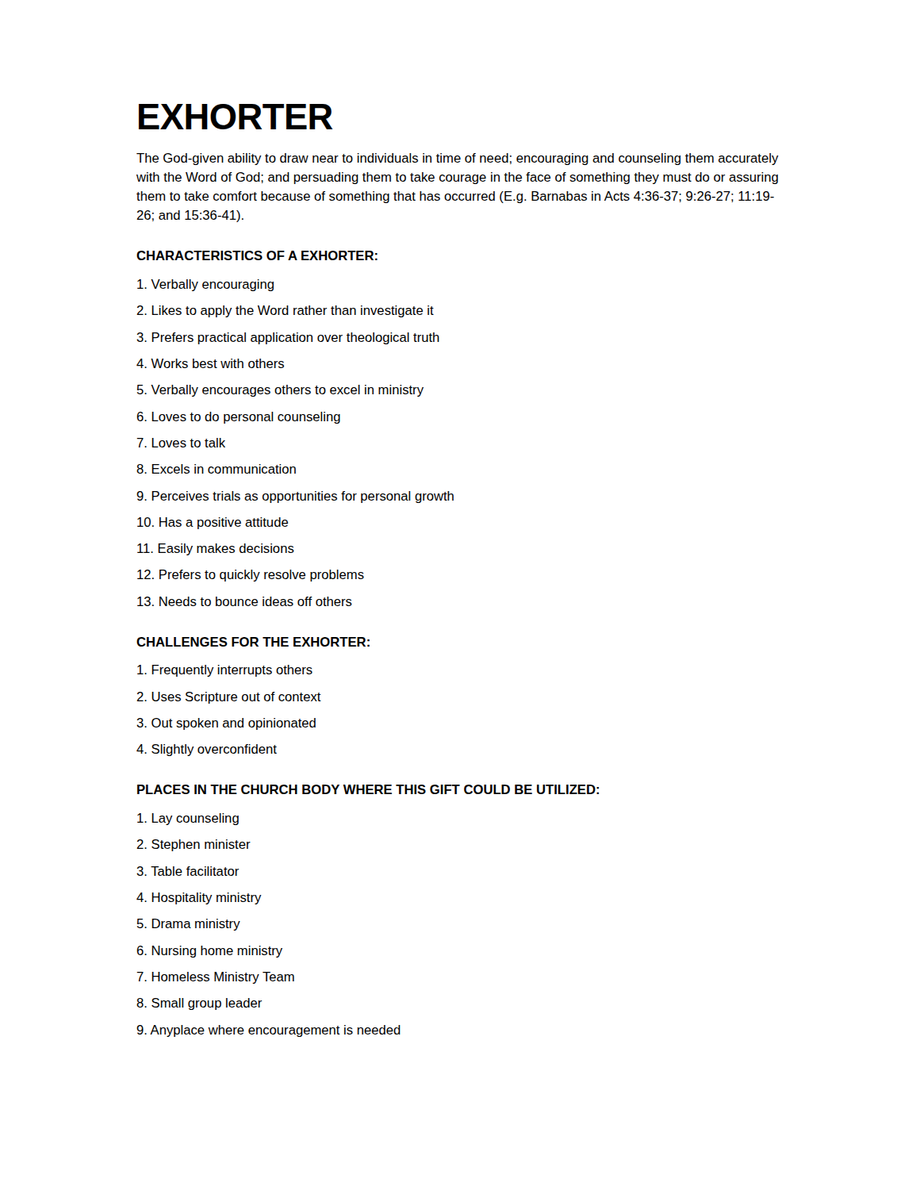Exhorter
The God-given ability to draw near to individuals in time of need; encouraging and counseling them accurately with the Word of God; and persuading them to take courage in the face of something they must do or assuring them to take comfort because of something that has occurred (E.g. Barnabas in Acts 4:36-37; 9:26-27; 11:19-26; and 15:36-41).
Characteristics of a Exhorter:
1. Verbally encouraging
2. Likes to apply the Word rather than investigate it
3. Prefers practical application over theological truth
4. Works best with others
5. Verbally encourages others to excel in ministry
6. Loves to do personal counseling
7. Loves to talk
8. Excels in communication
9. Perceives trials as opportunities for personal growth
10. Has a positive attitude
11. Easily makes decisions
12. Prefers to quickly resolve problems
13. Needs to bounce ideas off others
Challenges for the Exhorter:
1. Frequently interrupts others
2. Uses Scripture out of context
3. Out spoken and opinionated
4. Slightly overconfident
Places in the Church Body Where This Gift Could Be Utilized:
1. Lay counseling
2. Stephen minister
3. Table facilitator
4. Hospitality ministry
5. Drama ministry
6. Nursing home ministry
7. Homeless Ministry Team
8. Small group leader
9. Anyplace where encouragement is needed